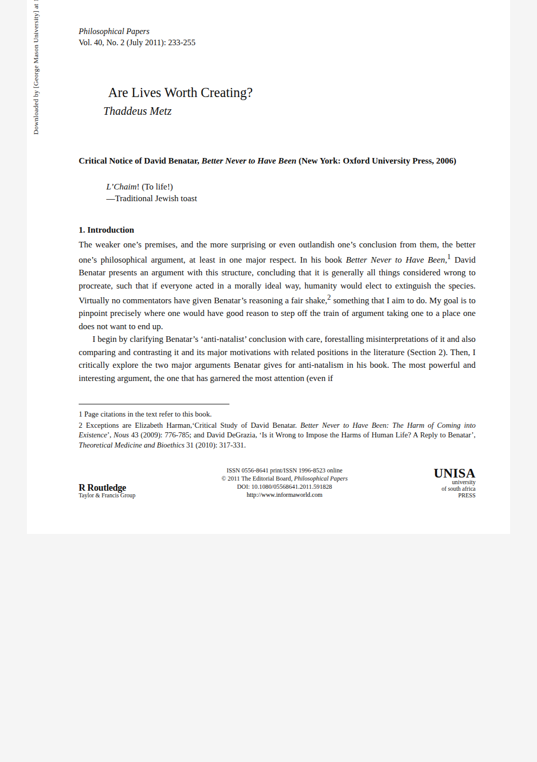Downloaded by [George Mason University] at 13:12 23 December 2014
Philosophical Papers
Vol. 40, No. 2 (July 2011): 233-255
Are Lives Worth Creating?
Thaddeus Metz
Critical Notice of David Benatar, Better Never to Have Been (New York: Oxford University Press, 2006)
L’Chaim! (To life!)
—Traditional Jewish toast
1. Introduction
The weaker one’s premises, and the more surprising or even outlandish one’s conclusion from them, the better one’s philosophical argument, at least in one major respect. In his book Better Never to Have Been,1 David Benatar presents an argument with this structure, concluding that it is generally all things considered wrong to procreate, such that if everyone acted in a morally ideal way, humanity would elect to extinguish the species. Virtually no commentators have given Benatar’s reasoning a fair shake,2 something that I aim to do. My goal is to pinpoint precisely where one would have good reason to step off the train of argument taking one to a place one does not want to end up.
I begin by clarifying Benatar’s ‘anti-natalist’ conclusion with care, forestalling misinterpretations of it and also comparing and contrasting it and its major motivations with related positions in the literature (Section 2). Then, I critically explore the two major arguments Benatar gives for anti-natalism in his book. The most powerful and interesting argument, the one that has garnered the most attention (even if
1 Page citations in the text refer to this book.
2 Exceptions are Elizabeth Harman,‘Critical Study of David Benatar. Better Never to Have Been: The Harm of Coming into Existence’, Nous 43 (2009): 776-785; and David DeGrazia, ‘Is it Wrong to Impose the Harms of Human Life? A Reply to Benatar’, Theoretical Medicine and Bioethics 31 (2010): 317-331.
R Routledge
Taylor & Francis Group
ISSN 0556-8641 print/ISSN 1996-8523 online
© 2011 The Editorial Board, Philosophical Papers
DOI: 10.1080/05568641.2011.591828
http://www.informaworld.com
UNISA
university
of south africa
PRESS